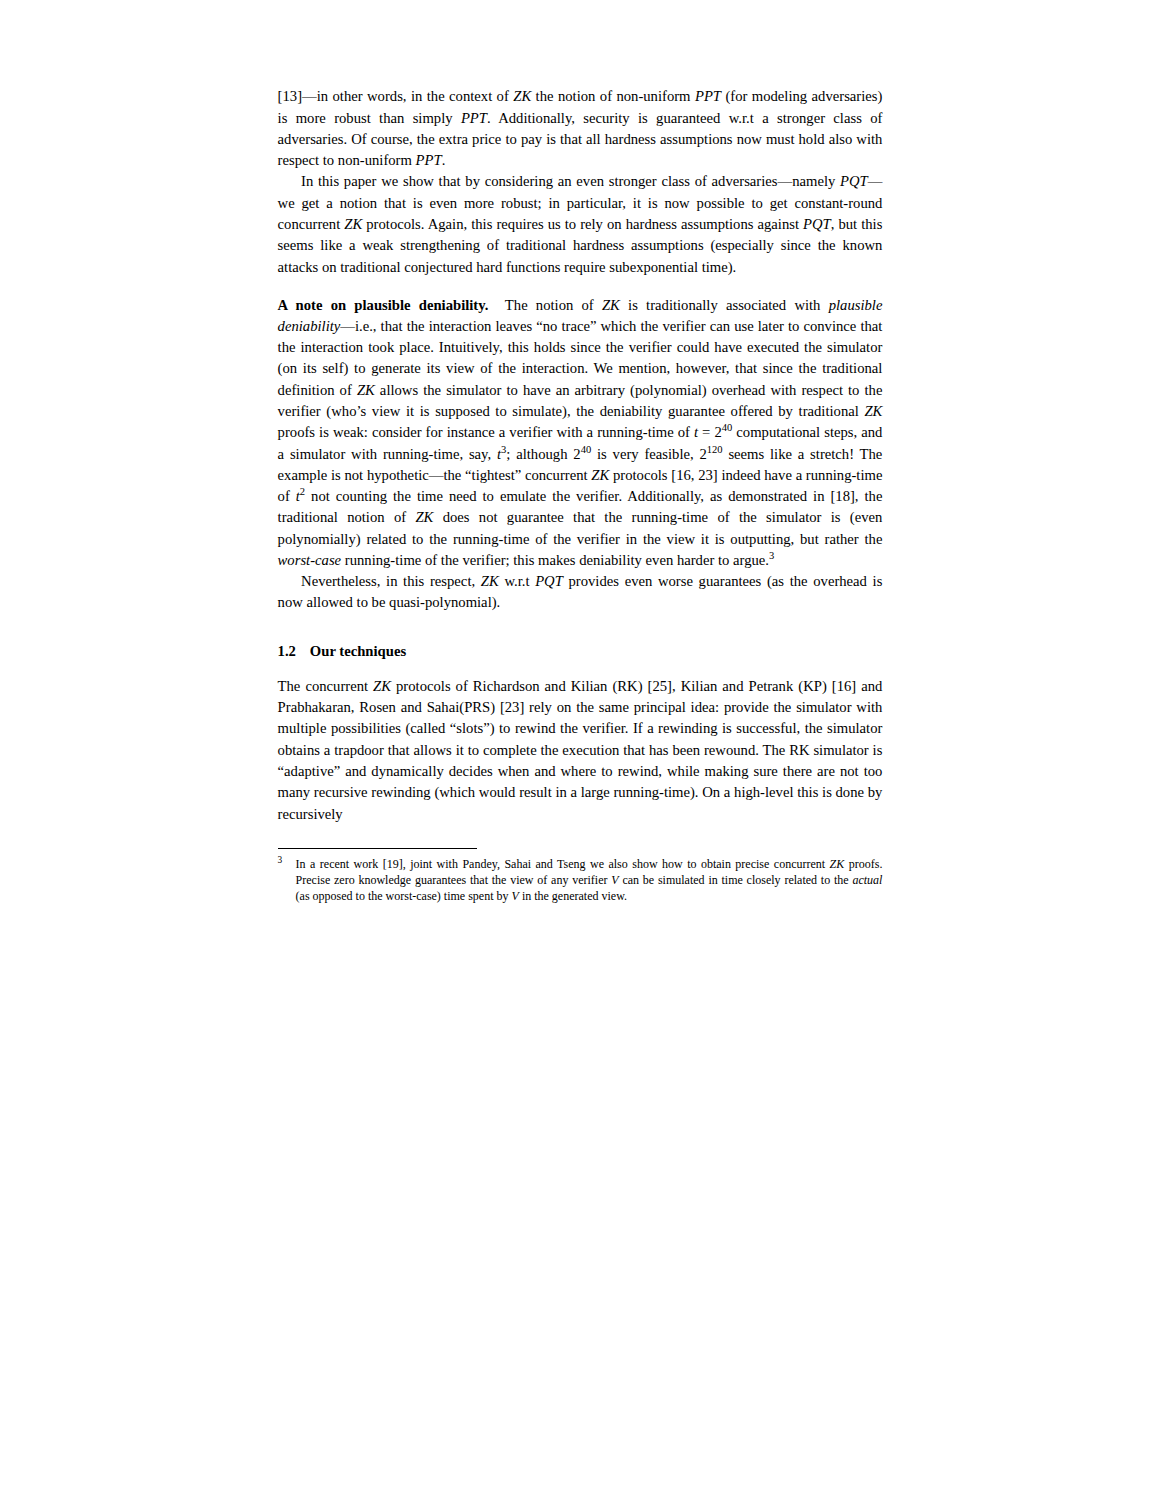[13]—in other words, in the context of ZK the notion of non-uniform PPT (for modeling adversaries) is more robust than simply PPT. Additionally, security is guaranteed w.r.t a stronger class of adversaries. Of course, the extra price to pay is that all hardness assumptions now must hold also with respect to non-uniform PPT.
In this paper we show that by considering an even stronger class of adversaries—namely PQT—we get a notion that is even more robust; in particular, it is now possible to get constant-round concurrent ZK protocols. Again, this requires us to rely on hardness assumptions against PQT, but this seems like a weak strengthening of traditional hardness assumptions (especially since the known attacks on traditional conjectured hard functions require subexponential time).
A note on plausible deniability. The notion of ZK is traditionally associated with plausible deniability—i.e., that the interaction leaves “no trace” which the verifier can use later to convince that the interaction took place. Intuitively, this holds since the verifier could have executed the simulator (on its self) to generate its view of the interaction. We mention, however, that since the traditional definition of ZK allows the simulator to have an arbitrary (polynomial) overhead with respect to the verifier (who’s view it is supposed to simulate), the deniability guarantee offered by traditional ZK proofs is weak: consider for instance a verifier with a running-time of t = 240 computational steps, and a simulator with running-time, say, t3; although 240 is very feasible, 2120 seems like a stretch! The example is not hypothetic—the “tightest” concurrent ZK protocols [16, 23] indeed have a running-time of t2 not counting the time need to emulate the verifier. Additionally, as demonstrated in [18], the traditional notion of ZK does not guarantee that the running-time of the simulator is (even polynomially) related to the running-time of the verifier in the view it is outputting, but rather the worst-case running-time of the verifier; this makes deniability even harder to argue.3
Nevertheless, in this respect, ZK w.r.t PQT provides even worse guarantees (as the overhead is now allowed to be quasi-polynomial).
1.2 Our techniques
The concurrent ZK protocols of Richardson and Kilian (RK) [25], Kilian and Petrank (KP) [16] and Prabhakaran, Rosen and Sahai(PRS) [23] rely on the same principal idea: provide the simulator with multiple possibilities (called “slots”) to rewind the verifier. If a rewinding is successful, the simulator obtains a trapdoor that allows it to complete the execution that has been rewound. The RK simulator is “adaptive” and dynamically decides when and where to rewind, while making sure there are not too many recursive rewinding (which would result in a large running-time). On a high-level this is done by recursively
3 In a recent work [19], joint with Pandey, Sahai and Tseng we also show how to obtain precise concurrent ZK proofs. Precise zero knowledge guarantees that the view of any verifier V can be simulated in time closely related to the actual (as opposed to the worst-case) time spent by V in the generated view.